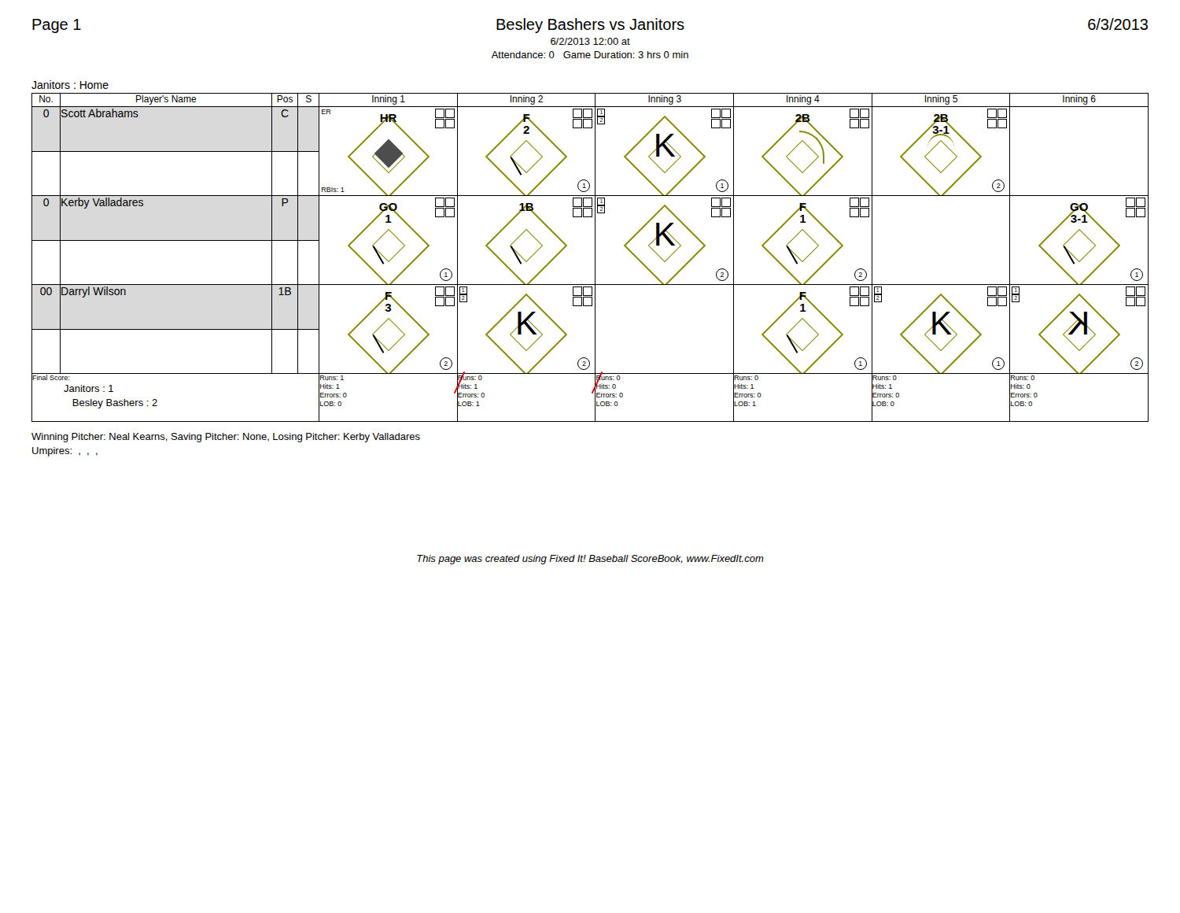Page 1
6/3/2013
Besley Bashers vs Janitors
6/2/2013 12:00 at
Attendance: 0 Game Duration: 3 hrs 0 min
Janitors : Home
| No. | Player's Name | Pos | S | Inning 1 | Inning 2 | Inning 3 | Inning 4 | Inning 5 | Inning 6 |
| --- | --- | --- | --- | --- | --- | --- | --- | --- | --- |
| 0 | Scott Abrahams | C | | ER HR RBIs: 1 | F 2 1 | 1 2 K 1 | 2B | 2B 3-1 2 | |
| 0 | Kerby Valladares | P | | GO 1 1 | 1B | 1 2 K 2 | F 1 2 | | GO 3-1 1 |
| 00 | Darryl Wilson | 1B | | F 3 2 | 1 2 K 2 | | F 1 1 | 1 2 K 1 | 1 2 K 2 |
| Final Score: Janitors : 1 Besley Bashers : 2 | Runs: 1 Hits: 1 Errors: 0 LOB: 0 | Runs: 0 Hits: 1 Errors: 0 LOB: 1 | Runs: 0 Hits: 0 Errors: 0 LOB: 0 | Runs: 0 Hits: 1 Errors: 0 LOB: 1 | Runs: 0 Hits: 1 Errors: 0 LOB: 0 | Runs: 0 Hits: 0 Errors: 0 LOB: 0 |
Winning Pitcher: Neal Kearns, Saving Pitcher: None, Losing Pitcher: Kerby Valladares
Umpires: , , ,
This page was created using Fixed It! Baseball ScoreBook, www.FixedIt.com